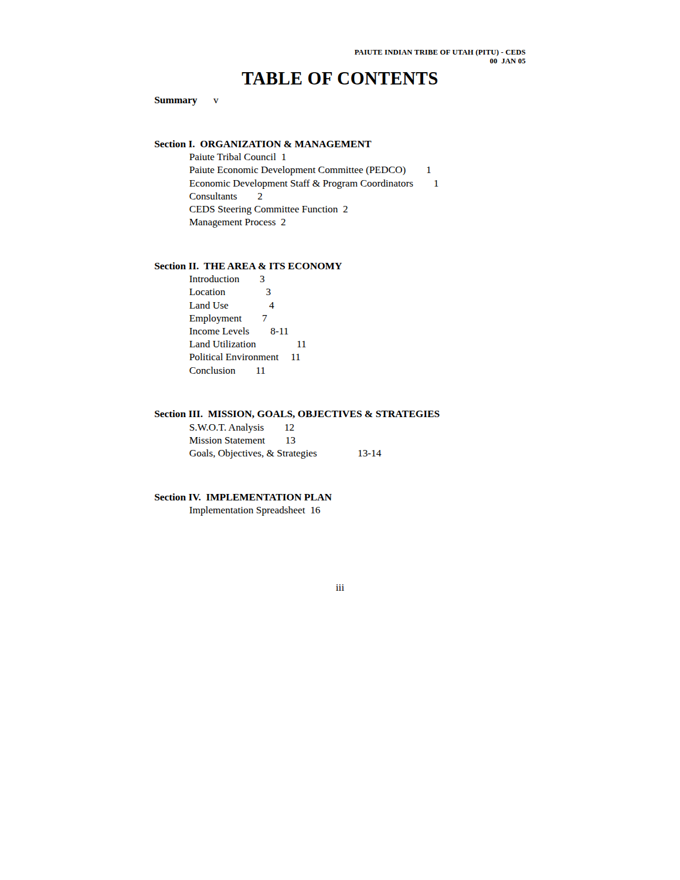PAIUTE INDIAN TRIBE OF UTAH (PITU) - CEDS
00 JAN 05
TABLE OF CONTENTS
Summaryv
Section I. ORGANIZATION & MANAGEMENT
Paiute Tribal Council 1
Paiute Economic Development Committee (PEDCO) 1
Economic Development Staff & Program Coordinators 1
Consultants 2
CEDS Steering Committee Function 2
Management Process 2
Section II. THE AREA & ITS ECONOMY
Introduction 3
Location 3
Land Use 4
Employment 7
Income Levels 8-11
Land Utilization 11
Political Environment 11
Conclusion 11
Section III. MISSION, GOALS, OBJECTIVES & STRATEGIES
S.W.O.T. Analysis 12
Mission Statement 13
Goals, Objectives, & Strategies 13-14
Section IV. IMPLEMENTATION PLAN
Implementation Spreadsheet 16
iii